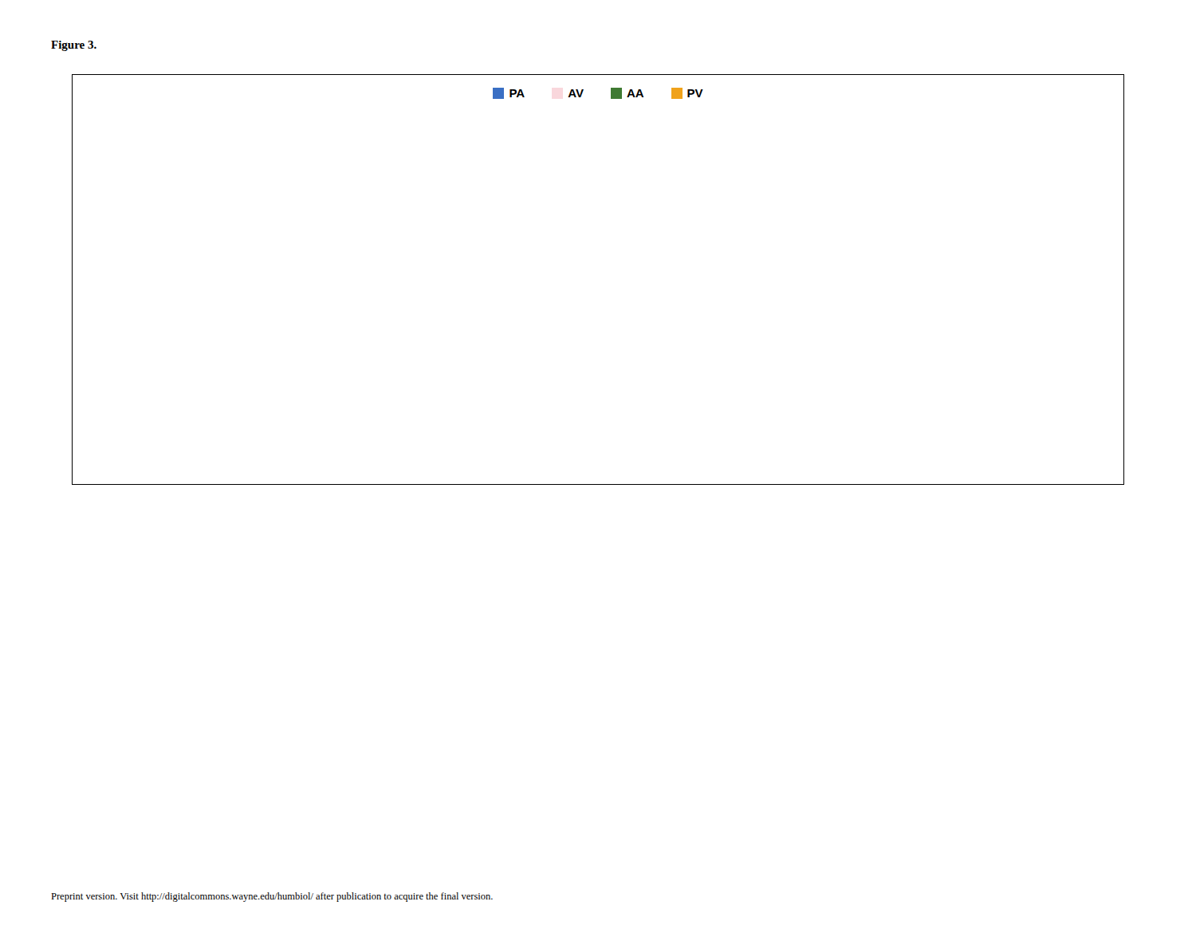Figure 3.
PA AV AA PV
Preprint version. Visit http://digitalcommons.wayne.edu/humbiol/ after publication to acquire the final version.